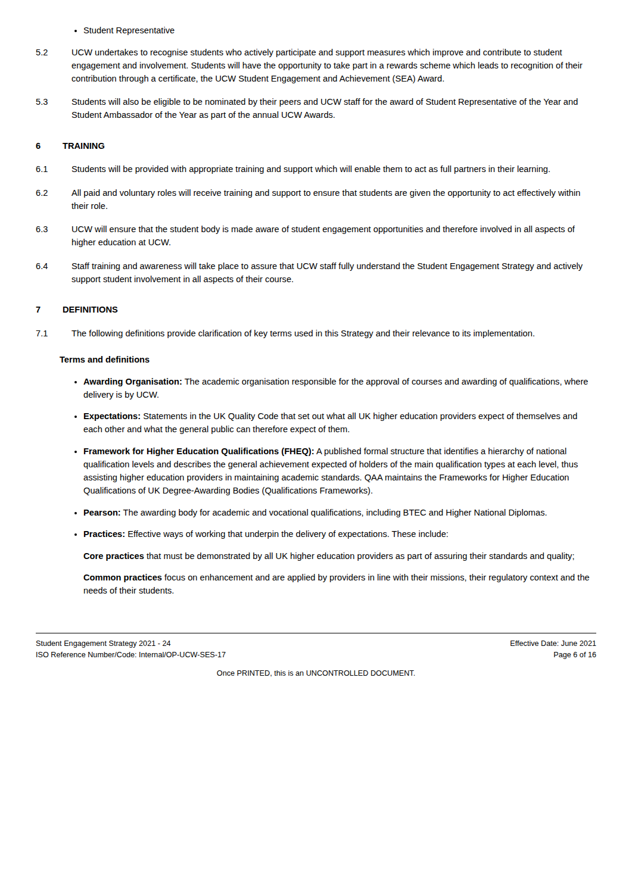Student Representative
5.2
UCW undertakes to recognise students who actively participate and support measures which improve and contribute to student engagement and involvement. Students will have the opportunity to take part in a rewards scheme which leads to recognition of their contribution through a certificate, the UCW Student Engagement and Achievement (SEA) Award.
5.3
Students will also be eligible to be nominated by their peers and UCW staff for the award of Student Representative of the Year and Student Ambassador of the Year as part of the annual UCW Awards.
6 TRAINING
6.1
Students will be provided with appropriate training and support which will enable them to act as full partners in their learning.
6.2
All paid and voluntary roles will receive training and support to ensure that students are given the opportunity to act effectively within their role.
6.3
UCW will ensure that the student body is made aware of student engagement opportunities and therefore involved in all aspects of higher education at UCW.
6.4
Staff training and awareness will take place to assure that UCW staff fully understand the Student Engagement Strategy and actively support student involvement in all aspects of their course.
7 DEFINITIONS
7.1
The following definitions provide clarification of key terms used in this Strategy and their relevance to its implementation.
Terms and definitions
Awarding Organisation: The academic organisation responsible for the approval of courses and awarding of qualifications, where delivery is by UCW.
Expectations: Statements in the UK Quality Code that set out what all UK higher education providers expect of themselves and each other and what the general public can therefore expect of them.
Framework for Higher Education Qualifications (FHEQ): A published formal structure that identifies a hierarchy of national qualification levels and describes the general achievement expected of holders of the main qualification types at each level, thus assisting higher education providers in maintaining academic standards. QAA maintains the Frameworks for Higher Education Qualifications of UK Degree-Awarding Bodies (Qualifications Frameworks).
Pearson: The awarding body for academic and vocational qualifications, including BTEC and Higher National Diplomas.
Practices: Effective ways of working that underpin the delivery of expectations. These include:
Core practices that must be demonstrated by all UK higher education providers as part of assuring their standards and quality;
Common practices focus on enhancement and are applied by providers in line with their missions, their regulatory context and the needs of their students.
Student Engagement Strategy 2021 - 24
ISO Reference Number/Code: Internal/OP-UCW-SES-17
Effective Date: June 2021
Page 6 of 16
Once PRINTED, this is an UNCONTROLLED DOCUMENT.